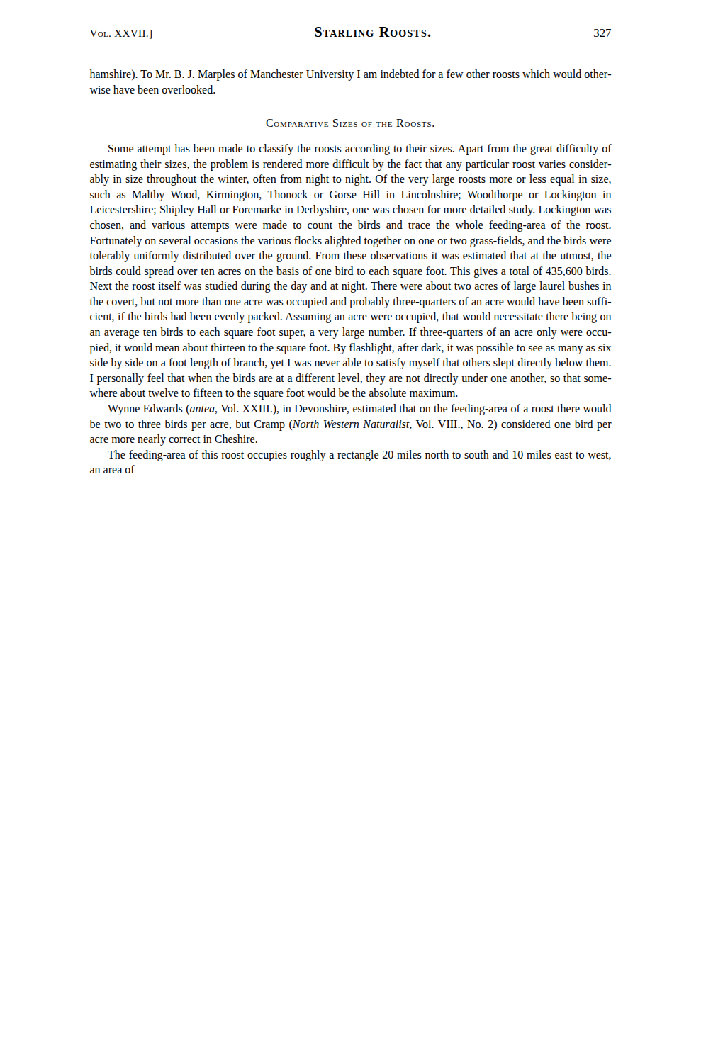Vol. XXVII.]
Starling Roosts.
327
hamshire). To Mr. B. J. Marples of Manchester University I am indebted for a few other roosts which would otherwise have been overlooked.
Comparative Sizes of the Roosts.
Some attempt has been made to classify the roosts according to their sizes. Apart from the great difficulty of estimating their sizes, the problem is rendered more difficult by the fact that any particular roost varies considerably in size throughout the winter, often from night to night. Of the very large roosts more or less equal in size, such as Maltby Wood, Kirmington, Thonock or Gorse Hill in Lincolnshire; Woodthorpe or Lockington in Leicestershire; Shipley Hall or Foremarke in Derbyshire, one was chosen for more detailed study. Lockington was chosen, and various attempts were made to count the birds and trace the whole feeding-area of the roost. Fortunately on several occasions the various flocks alighted together on one or two grass-fields, and the birds were tolerably uniformly distributed over the ground. From these observations it was estimated that at the utmost, the birds could spread over ten acres on the basis of one bird to each square foot. This gives a total of 435,600 birds. Next the roost itself was studied during the day and at night. There were about two acres of large laurel bushes in the covert, but not more than one acre was occupied and probably three-quarters of an acre would have been sufficient, if the birds had been evenly packed. Assuming an acre were occupied, that would necessitate there being on an average ten birds to each square foot super, a very large number. If three-quarters of an acre only were occupied, it would mean about thirteen to the square foot. By flashlight, after dark, it was possible to see as many as six side by side on a foot length of branch, yet I was never able to satisfy myself that others slept directly below them. I personally feel that when the birds are at a different level, they are not directly under one another, so that somewhere about twelve to fifteen to the square foot would be the absolute maximum.
Wynne Edwards (antea, Vol. XXIII.), in Devonshire, estimated that on the feeding-area of a roost there would be two to three birds per acre, but Cramp (North Western Naturalist, Vol. VIII., No. 2) considered one bird per acre more nearly correct in Cheshire.
The feeding-area of this roost occupies roughly a rectangle 20 miles north to south and 10 miles east to west, an area of